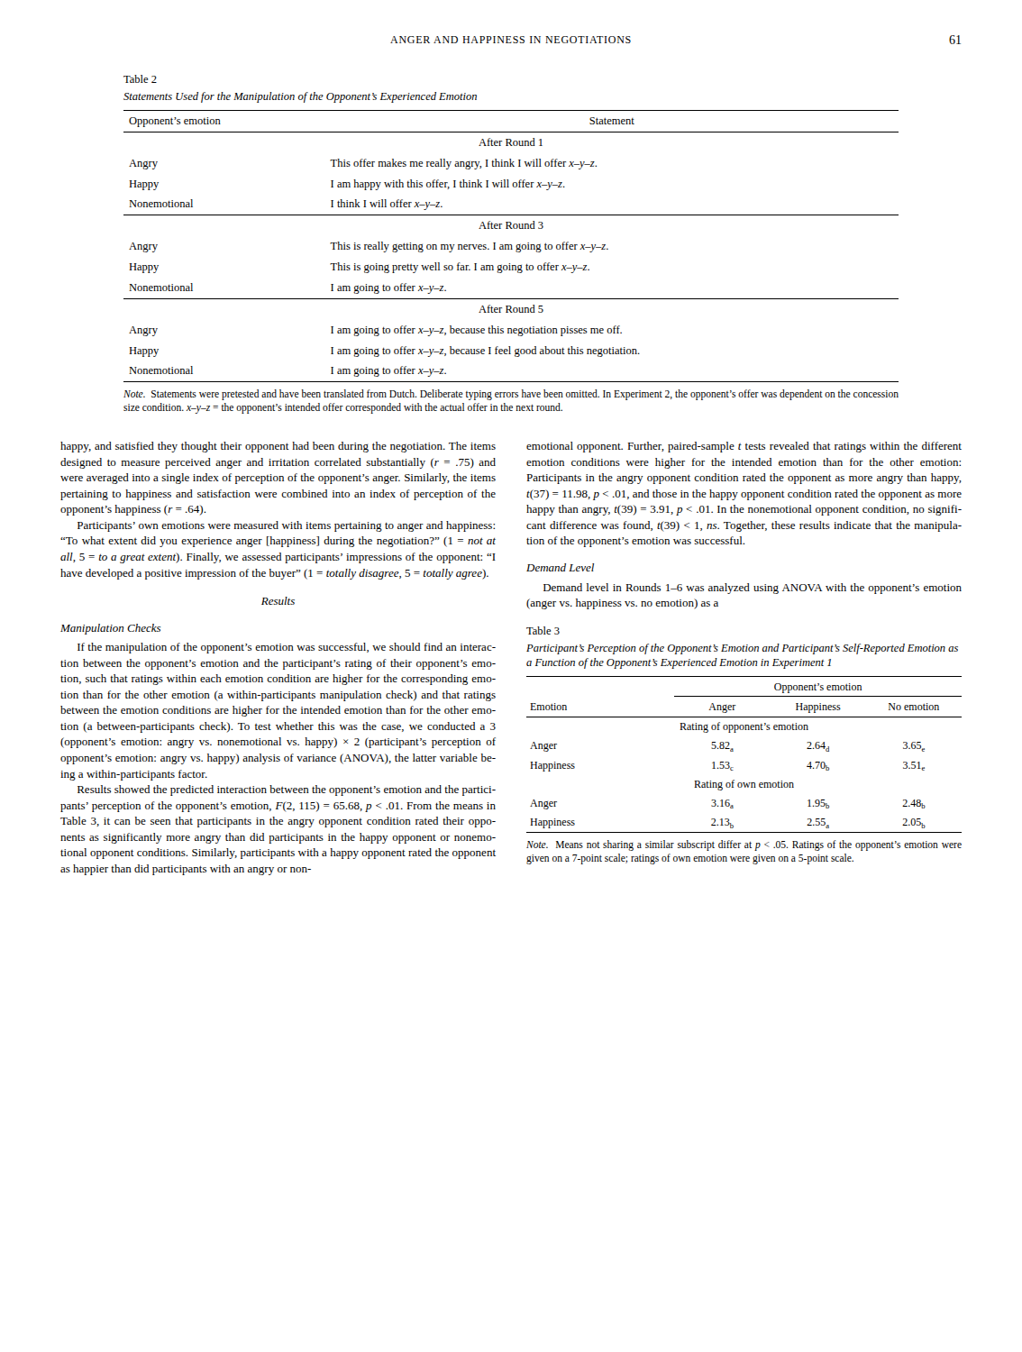Anger and Happiness in Negotiations 61
Table 2
Statements Used for the Manipulation of the Opponent’s Experienced Emotion
| Opponent’s emotion | Statement |
| --- | --- |
| After Round 1 |
| Angry | This offer makes me really angry, I think I will offer x–y–z . |
| Happy | I am happy with this offer, I think I will offer x–y–z . |
| Nonemotional | I think I will offer x–y–z . |
| After Round 3 |
| Angry | This is really getting on my nerves. I am going to offer x–y–z . |
| Happy | This is going pretty well so far. I am going to offer x–y–z . |
| Nonemotional | I am going to offer x–y–z . |
| After Round 5 |
| Angry | I am going to offer x–y–z , because this negotiation pisses me off. |
| Happy | I am going to offer x–y–z , because I feel good about this negotiation. |
| Nonemotional | I am going to offer x–y–z . |
Note. Statements were pretested and have been translated from Dutch. Deliberate typing errors have been omitted. In Experiment 2, the opponent’s offer was dependent on the concession size condition. x–y–z = the opponent’s intended offer corresponded with the actual offer in the next round.
happy, and satisfied they thought their opponent had been during the negotiation. The items designed to measure perceived anger and irritation correlated substantially (r = .75) and were averaged into a single index of perception of the opponent’s anger. Similarly, the items pertaining to happiness and satisfaction were combined into an index of perception of the opponent’s happiness (r = .64).
Participants’ own emotions were measured with items pertaining to anger and happiness: “To what extent did you experience anger [happiness] during the negotiation?” (1 = not at all, 5 = to a great extent). Finally, we assessed participants’ impressions of the opponent: “I have developed a positive impression of the buyer” (1 = totally disagree, 5 = totally agree).
Results
Manipulation Checks
If the manipulation of the opponent’s emotion was successful, we should find an interaction between the opponent’s emotion and the participant’s rating of their opponent’s emotion, such that ratings within each emotion condition are higher for the corresponding emotion than for the other emotion (a within-participants manipulation check) and that ratings between the emotion conditions are higher for the intended emotion than for the other emotion (a between-participants check). To test whether this was the case, we conducted a 3 (opponent’s emotion: angry vs. nonemotional vs. happy) × 2 (participant’s perception of opponent’s emotion: angry vs. happy) analysis of variance (ANOVA), the latter variable being a within-participants factor.
Results showed the predicted interaction between the opponent’s emotion and the participants’ perception of the opponent’s emotion, F(2, 115) = 65.68, p < .01. From the means in Table 3, it can be seen that participants in the angry opponent condition rated their opponents as significantly more angry than did participants in the happy opponent or nonemotional opponent conditions. Similarly, participants with a happy opponent rated the opponent as happier than did participants with an angry or non-
emotional opponent. Further, paired-sample t tests revealed that ratings within the different emotion conditions were higher for the intended emotion than for the other emotion: Participants in the angry opponent condition rated the opponent as more angry than happy, t(37) = 11.98, p < .01, and those in the happy opponent condition rated the opponent as more happy than angry, t(39) = 3.91, p < .01. In the nonemotional opponent condition, no significant difference was found, t(39) < 1, ns. Together, these results indicate that the manipulation of the opponent’s emotion was successful.
Demand Level
Demand level in Rounds 1–6 was analyzed using ANOVA with the opponent’s emotion (anger vs. happiness vs. no emotion) as a
Table 3
Participant’s Perception of the Opponent’s Emotion and Participant’s Self-Reported Emotion as a Function of the Opponent’s Experienced Emotion in Experiment 1
| | Opponent’s emotion |
| Emotion | Anger | Happiness | No emotion |
| Rating of opponent’s emotion |
| Anger | 5.82 a | 2.64 d | 3.65 e |
| Happiness | 1.53 c | 4.70 b | 3.51 e |
| Rating of own emotion |
| Anger | 3.16 a | 1.95 b | 2.48 b |
| Happiness | 2.13 b | 2.55 a | 2.05 b |
Note. Means not sharing a similar subscript differ at p < .05. Ratings of the opponent’s emotion were given on a 7-point scale; ratings of own emotion were given on a 5-point scale.